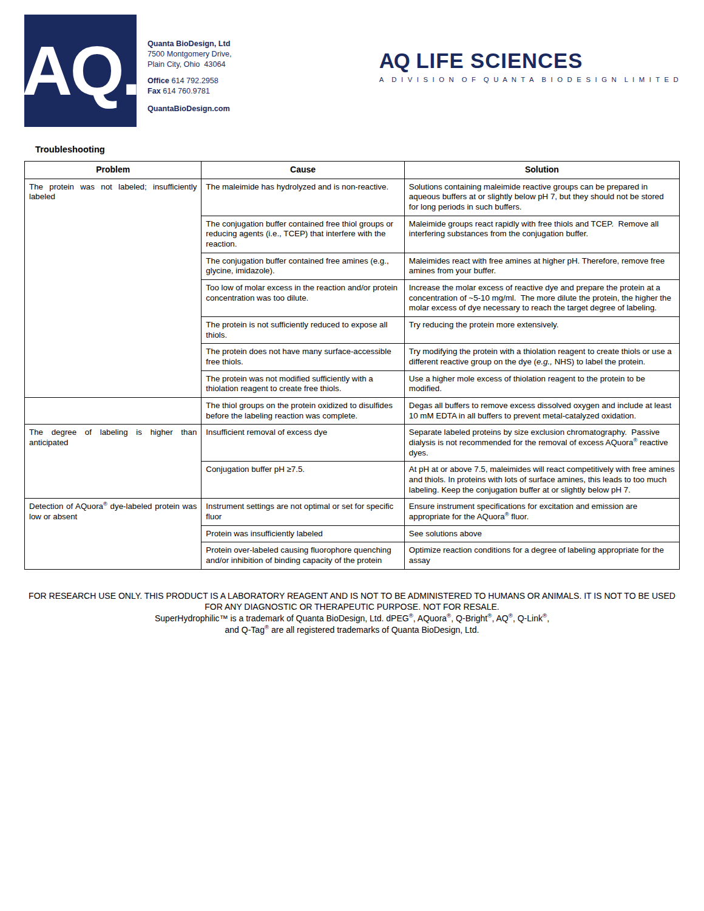AQ.
Quanta BioDesign, Ltd
7500 Montgomery Drive,
Plain City, Ohio 43064
Office 614 792.2958
Fax 614 760.9781
QuantaBioDesign.com
AQ LIFE SCIENCES
A D I V I S I O N O F Q U A N T A B I O D E S I G N L I M I T E D
Troubleshooting
| Problem | Cause | Solution |
| --- | --- | --- |
| The protein was not labeled; insufficiently labeled | The maleimide has hydrolyzed and is non-reactive. | Solutions containing maleimide reactive groups can be prepared in aqueous buffers at or slightly below pH 7, but they should not be stored for long periods in such buffers. |
| The conjugation buffer contained free thiol groups or reducing agents (i.e., TCEP) that interfere with the reaction. | Maleimide groups react rapidly with free thiols and TCEP. Remove all interfering substances from the conjugation buffer. |
| The conjugation buffer contained free amines (e.g., glycine, imidazole). | Maleimides react with free amines at higher pH. Therefore, remove free amines from your buffer. |
| Too low of molar excess in the reaction and/or protein concentration was too dilute. | Increase the molar excess of reactive dye and prepare the protein at a concentration of ~5-10 mg/ml. The more dilute the protein, the higher the molar excess of dye necessary to reach the target degree of labeling. |
| The protein is not sufficiently reduced to expose all thiols. | Try reducing the protein more extensively. |
| The protein does not have many surface-accessible free thiols. | Try modifying the protein with a thiolation reagent to create thiols or use a different reactive group on the dye ( e.g., NHS) to label the protein. |
| The protein was not modified sufficiently with a thiolation reagent to create free thiols. | Use a higher mole excess of thiolation reagent to the protein to be modified. |
| | The thiol groups on the protein oxidized to disulfides before the labeling reaction was complete. | Degas all buffers to remove excess dissolved oxygen and include at least 10 mM EDTA in all buffers to prevent metal-catalyzed oxidation. |
| The degree of labeling is higher than anticipated | Insufficient removal of excess dye | Separate labeled proteins by size exclusion chromatography. Passive dialysis is not recommended for the removal of excess AQuora ® reactive dyes. |
| Conjugation buffer pH ≥7.5. | At pH at or above 7.5, maleimides will react competitively with free amines and thiols. In proteins with lots of surface amines, this leads to too much labeling. Keep the conjugation buffer at or slightly below pH 7. |
| Detection of AQuora ® dye-labeled protein was low or absent | Instrument settings are not optimal or set for specific fluor | Ensure instrument specifications for excitation and emission are appropriate for the AQuora ® fluor. |
| Protein was insufficiently labeled | See solutions above |
| Protein over-labeled causing fluorophore quenching and/or inhibition of binding capacity of the protein | Optimize reaction conditions for a degree of labeling appropriate for the assay |
FOR RESEARCH USE ONLY. THIS PRODUCT IS A LABORATORY REAGENT AND IS NOT TO BE ADMINISTERED TO HUMANS OR ANIMALS. IT IS NOT TO BE USED FOR ANY DIAGNOSTIC OR THERAPEUTIC PURPOSE. NOT FOR RESALE.
SuperHydrophilic™ is a trademark of Quanta BioDesign, Ltd. dPEG®, AQuora®, Q-Bright®, AQ®, Q-Link®,
and Q-Tag® are all registered trademarks of Quanta BioDesign, Ltd.